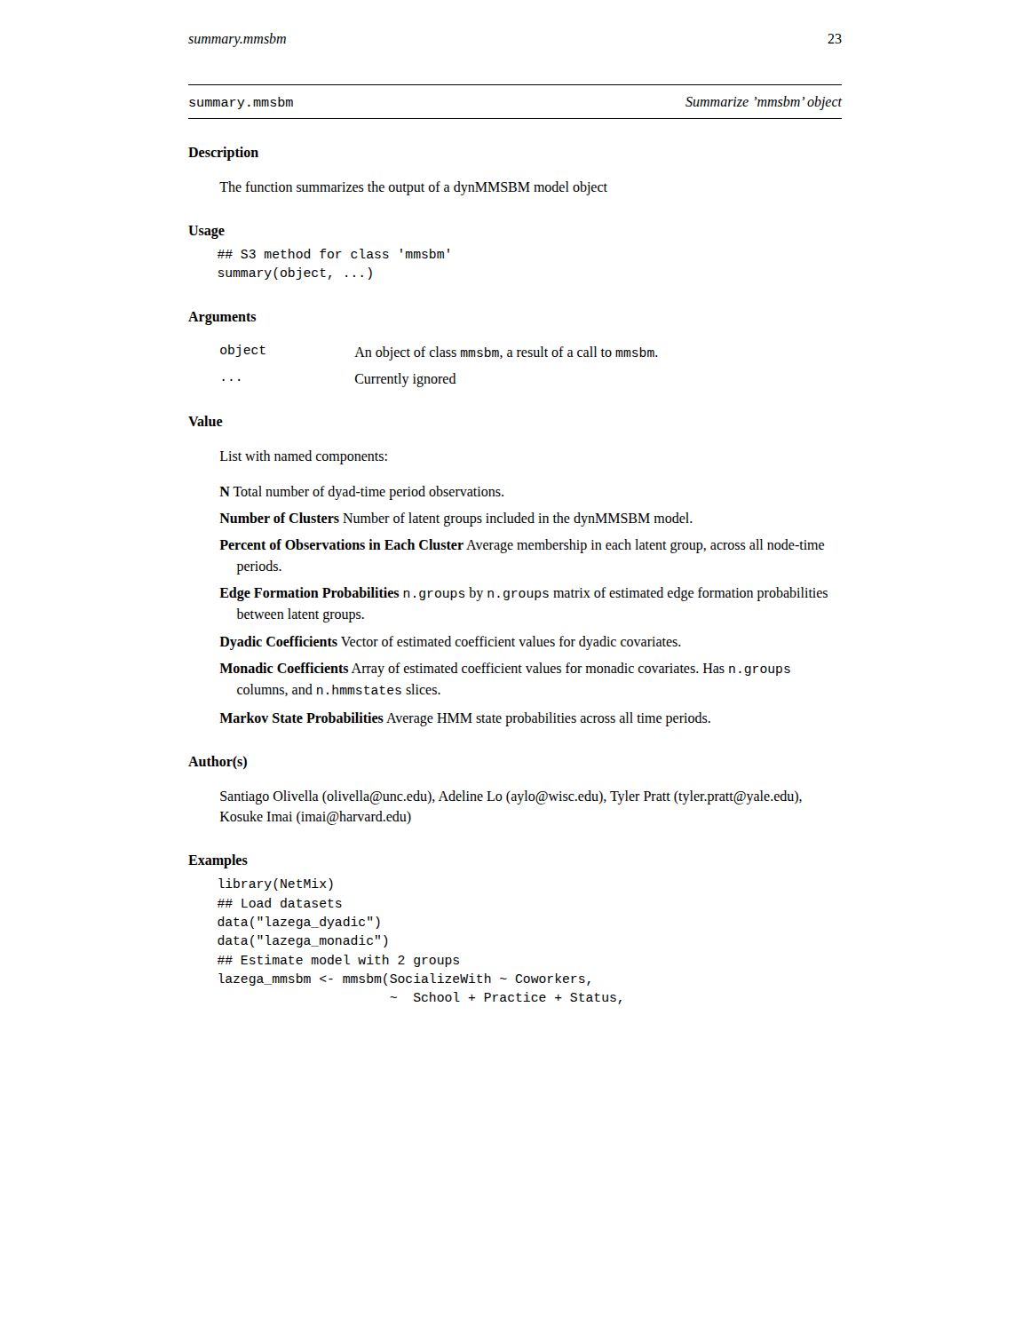summary.mmsbm 23
summary.mmsbm Summarize ’mmsbm’ object
Description
The function summarizes the output of a dynMMSBM model object
Usage
## S3 method for class 'mmsbm'
summary(object, ...)
Arguments
object
An object of class mmsbm, a result of a call to mmsbm.
...
Currently ignored
Value
List with named components:
N Total number of dyad-time period observations.
Number of Clusters Number of latent groups included in the dynMMSBM model.
Percent of Observations in Each Cluster Average membership in each latent group, across all node-time periods.
Edge Formation Probabilities n.groups by n.groups matrix of estimated edge formation probabilities between latent groups.
Dyadic Coefficients Vector of estimated coefficient values for dyadic covariates.
Monadic Coefficients Array of estimated coefficient values for monadic covariates. Has n.groups columns, and n.hmmstates slices.
Markov State Probabilities Average HMM state probabilities across all time periods.
Author(s)
Santiago Olivella (olivella@unc.edu), Adeline Lo (aylo@wisc.edu), Tyler Pratt (tyler.pratt@yale.edu), Kosuke Imai (imai@harvard.edu)
Examples
library(NetMix)
## Load datasets
data("lazega_dyadic")
data("lazega_monadic")
## Estimate model with 2 groups
lazega_mmsbm <- mmsbm(SocializeWith ~ Coworkers,
                      ~  School + Practice + Status,